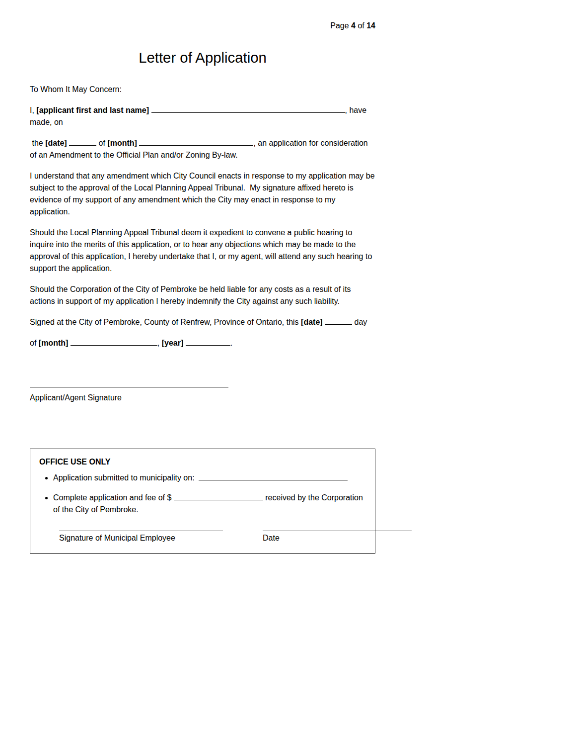Page 4 of 14
Letter of Application
To Whom It May Concern:
I, [applicant first and last name] , have made, on
the [date] of [month] , an application for consideration of an Amendment to the Official Plan and/or Zoning By-law.
I understand that any amendment which City Council enacts in response to my application may be subject to the approval of the Local Planning Appeal Tribunal. My signature affixed hereto is evidence of my support of any amendment which the City may enact in response to my application.
Should the Local Planning Appeal Tribunal deem it expedient to convene a public hearing to inquire into the merits of this application, or to hear any objections which may be made to the approval of this application, I hereby undertake that I, or my agent, will attend any such hearing to support the application.
Should the Corporation of the City of Pembroke be held liable for any costs as a result of its actions in support of my application I hereby indemnify the City against any such liability.
Signed at the City of Pembroke, County of Renfrew, Province of Ontario, this [date] day
of [month] , [year] .
Applicant/Agent Signature
OFFICE USE ONLY
Application submitted to municipality on:
Complete application and fee of $ received by the Corporation of the City of Pembroke.
Signature of Municipal Employee
Date